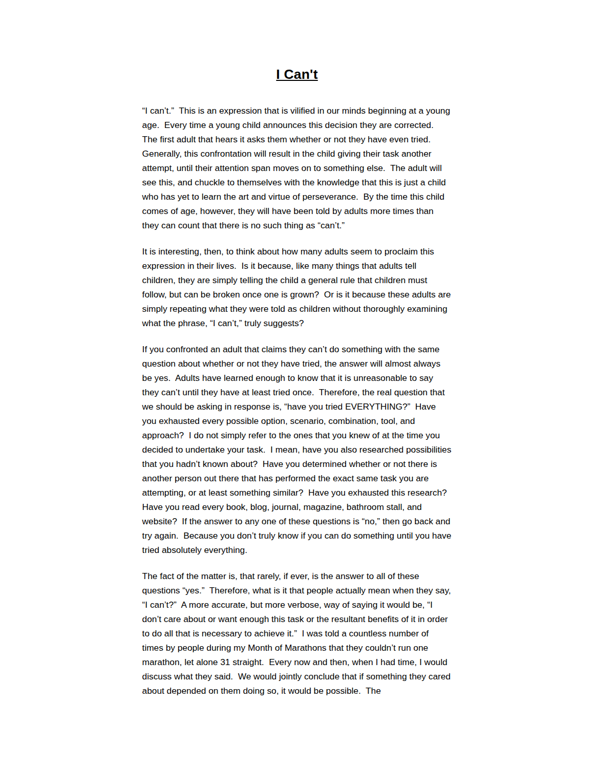I Can't
“I can’t.” This is an expression that is vilified in our minds beginning at a young age. Every time a young child announces this decision they are corrected. The first adult that hears it asks them whether or not they have even tried. Generally, this confrontation will result in the child giving their task another attempt, until their attention span moves on to something else. The adult will see this, and chuckle to themselves with the knowledge that this is just a child who has yet to learn the art and virtue of perseverance. By the time this child comes of age, however, they will have been told by adults more times than they can count that there is no such thing as “can’t.”
It is interesting, then, to think about how many adults seem to proclaim this expression in their lives. Is it because, like many things that adults tell children, they are simply telling the child a general rule that children must follow, but can be broken once one is grown? Or is it because these adults are simply repeating what they were told as children without thoroughly examining what the phrase, “I can’t,” truly suggests?
If you confronted an adult that claims they can’t do something with the same question about whether or not they have tried, the answer will almost always be yes. Adults have learned enough to know that it is unreasonable to say they can’t until they have at least tried once. Therefore, the real question that we should be asking in response is, “have you tried EVERYTHING?” Have you exhausted every possible option, scenario, combination, tool, and approach? I do not simply refer to the ones that you knew of at the time you decided to undertake your task. I mean, have you also researched possibilities that you hadn’t known about? Have you determined whether or not there is another person out there that has performed the exact same task you are attempting, or at least something similar? Have you exhausted this research? Have you read every book, blog, journal, magazine, bathroom stall, and website? If the answer to any one of these questions is “no,” then go back and try again. Because you don’t truly know if you can do something until you have tried absolutely everything.
The fact of the matter is, that rarely, if ever, is the answer to all of these questions “yes.” Therefore, what is it that people actually mean when they say, “I can’t?” A more accurate, but more verbose, way of saying it would be, “I don’t care about or want enough this task or the resultant benefits of it in order to do all that is necessary to achieve it.” I was told a countless number of times by people during my Month of Marathons that they couldn’t run one marathon, let alone 31 straight. Every now and then, when I had time, I would discuss what they said. We would jointly conclude that if something they cared about depended on them doing so, it would be possible. The